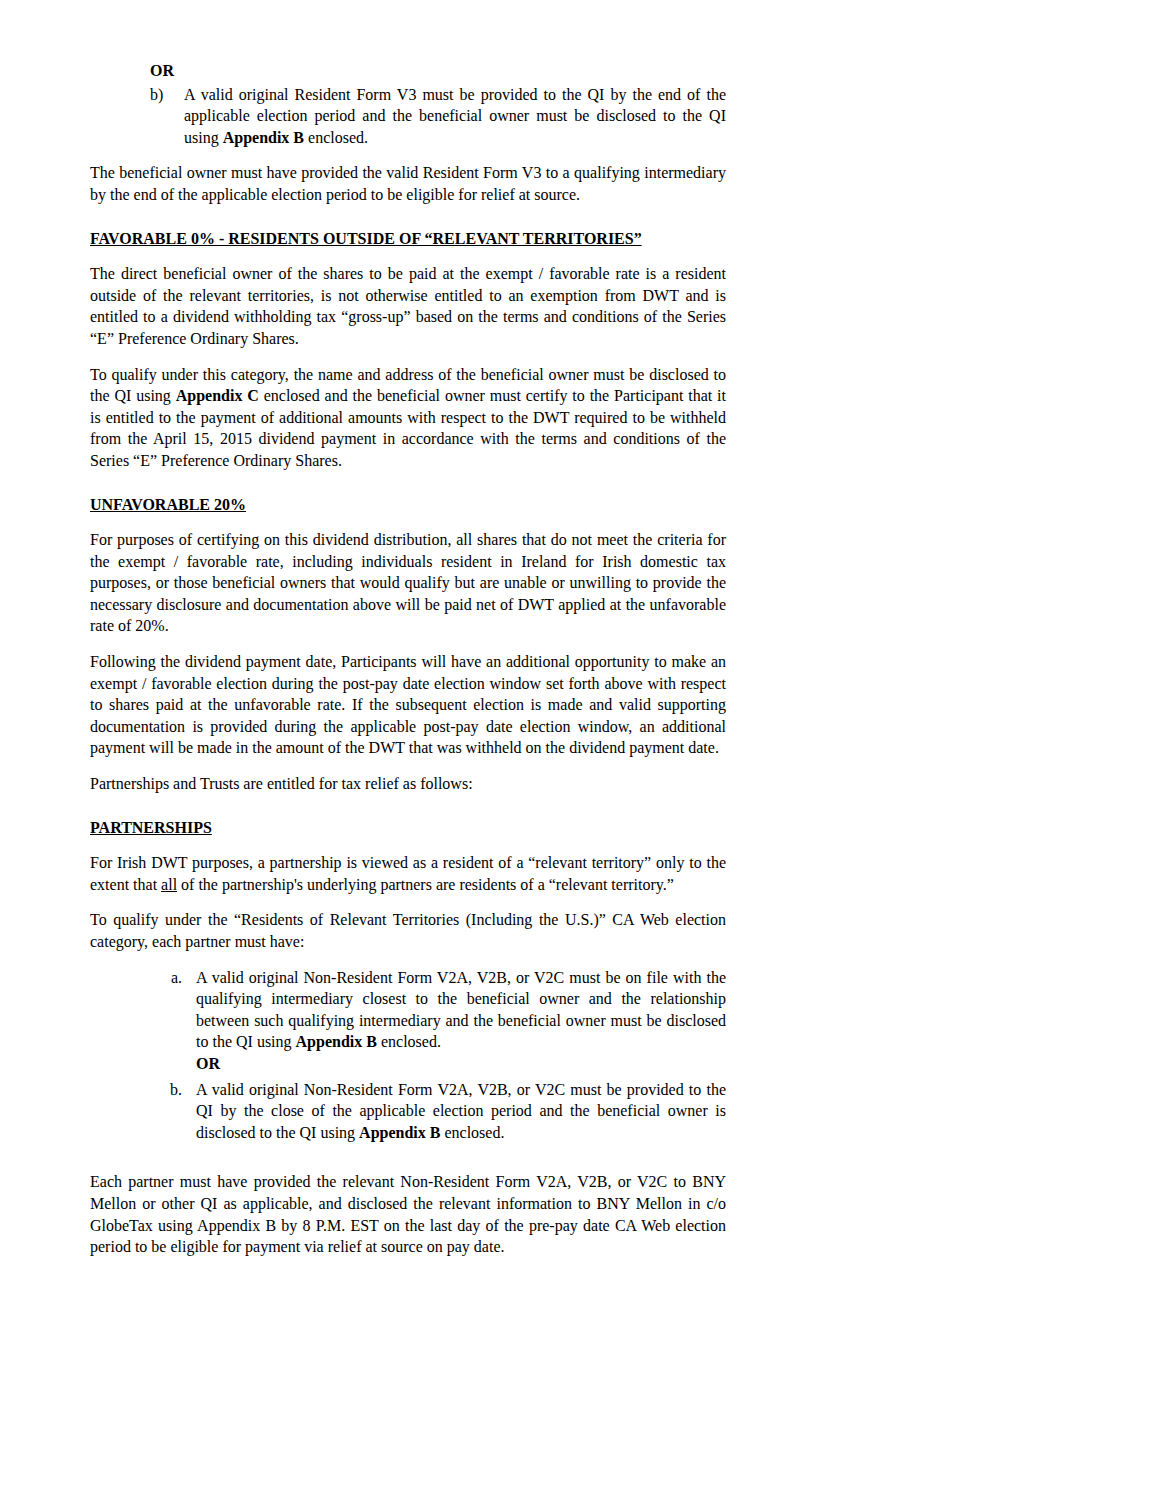OR
b) A valid original Resident Form V3 must be provided to the QI by the end of the applicable election period and the beneficial owner must be disclosed to the QI using Appendix B enclosed.
The beneficial owner must have provided the valid Resident Form V3 to a qualifying intermediary by the end of the applicable election period to be eligible for relief at source.
FAVORABLE 0% - RESIDENTS OUTSIDE OF “RELEVANT TERRITORIES”
The direct beneficial owner of the shares to be paid at the exempt / favorable rate is a resident outside of the relevant territories, is not otherwise entitled to an exemption from DWT and is entitled to a dividend withholding tax “gross-up” based on the terms and conditions of the Series “E” Preference Ordinary Shares.
To qualify under this category, the name and address of the beneficial owner must be disclosed to the QI using Appendix C enclosed and the beneficial owner must certify to the Participant that it is entitled to the payment of additional amounts with respect to the DWT required to be withheld from the April 15, 2015 dividend payment in accordance with the terms and conditions of the Series “E” Preference Ordinary Shares.
UNFAVORABLE 20%
For purposes of certifying on this dividend distribution, all shares that do not meet the criteria for the exempt / favorable rate, including individuals resident in Ireland for Irish domestic tax purposes, or those beneficial owners that would qualify but are unable or unwilling to provide the necessary disclosure and documentation above will be paid net of DWT applied at the unfavorable rate of 20%.
Following the dividend payment date, Participants will have an additional opportunity to make an exempt / favorable election during the post-pay date election window set forth above with respect to shares paid at the unfavorable rate. If the subsequent election is made and valid supporting documentation is provided during the applicable post-pay date election window, an additional payment will be made in the amount of the DWT that was withheld on the dividend payment date.
Partnerships and Trusts are entitled for tax relief as follows:
PARTNERSHIPS
For Irish DWT purposes, a partnership is viewed as a resident of a “relevant territory” only to the extent that all of the partnership's underlying partners are residents of a “relevant territory.”
To qualify under the “Residents of Relevant Territories (Including the U.S.)” CA Web election category, each partner must have:
A valid original Non-Resident Form V2A, V2B, or V2C must be on file with the qualifying intermediary closest to the beneficial owner and the relationship between such qualifying intermediary and the beneficial owner must be disclosed to the QI using Appendix B enclosed.
OR
A valid original Non-Resident Form V2A, V2B, or V2C must be provided to the QI by the close of the applicable election period and the beneficial owner is disclosed to the QI using Appendix B enclosed.
Each partner must have provided the relevant Non-Resident Form V2A, V2B, or V2C to BNY Mellon or other QI as applicable, and disclosed the relevant information to BNY Mellon in c/o GlobeTax using Appendix B by 8 P.M. EST on the last day of the pre-pay date CA Web election period to be eligible for payment via relief at source on pay date.